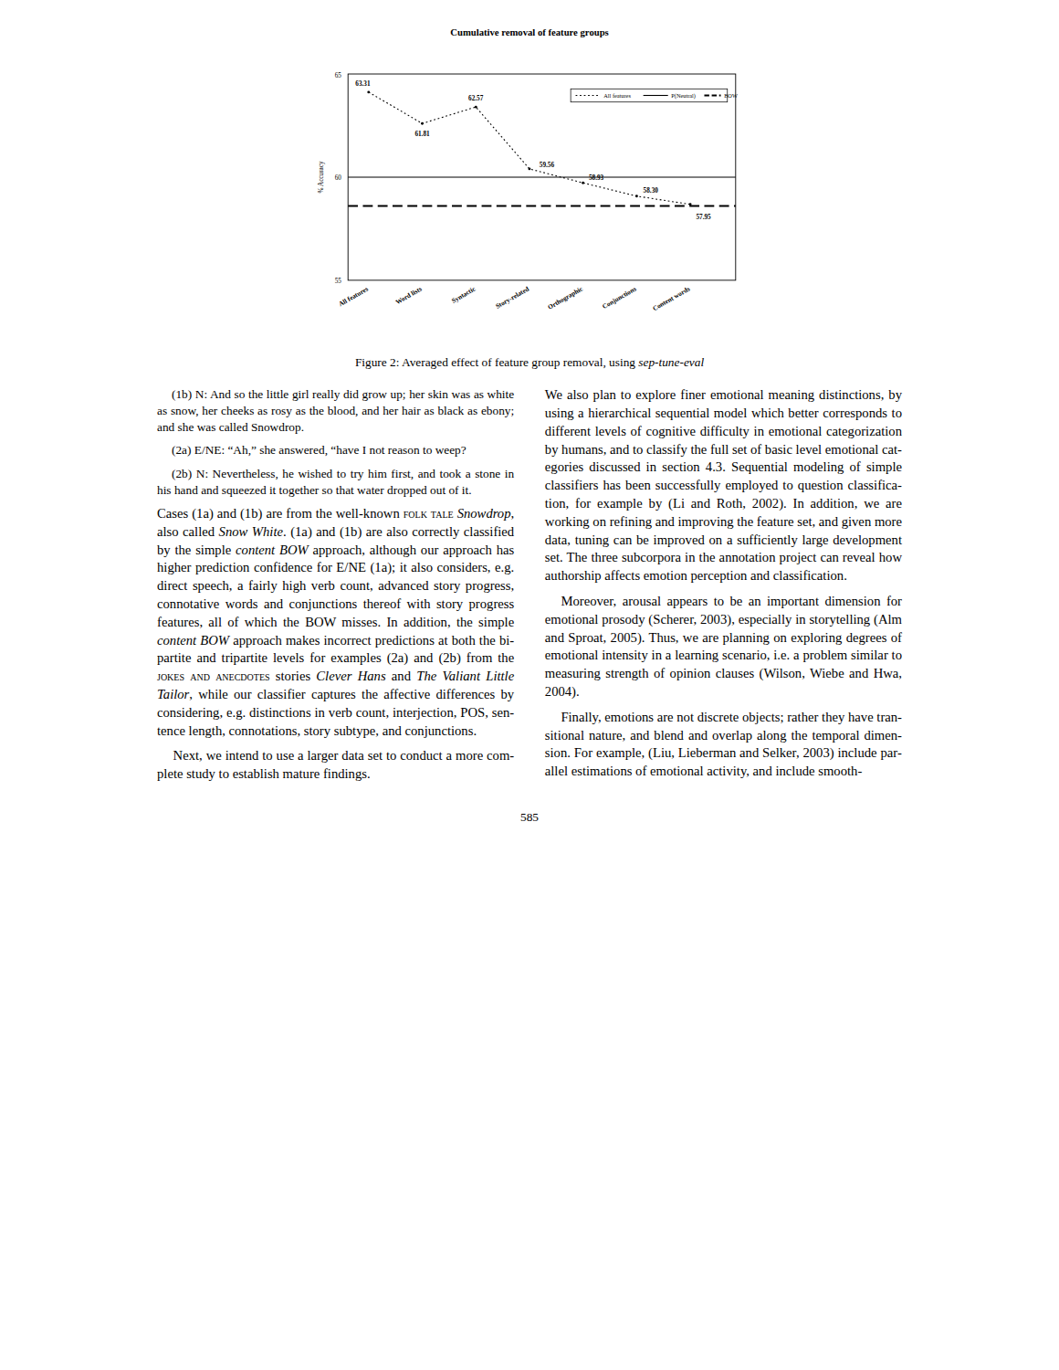Cumulative removal of feature groups
65 60 55 % Accuracy 63.31 61.81 62.57 59.56 58.93 58.30 57.95 All features P(Neutral) BOW All features Word lists Syntactic Story-related Orthographic Conjunctions Content words
Figure 2: Averaged effect of feature group removal, using sep-tune-eval
(1b) N: And so the little girl really did grow up; her skin was as white as snow, her cheeks as rosy as the blood, and her hair as black as ebony; and she was called Snowdrop.
(2a) E/NE: “Ah,” she answered, “have I not reason to weep?
(2b) N: Nevertheless, he wished to try him first, and took a stone in his hand and squeezed it together so that water dropped out of it.
Cases (1a) and (1b) are from the well-known folk tale Snowdrop, also called Snow White. (1a) and (1b) are also correctly classified by the simple content BOW approach, although our approach has higher prediction confidence for E/NE (1a); it also considers, e.g. direct speech, a fairly high verb count, advanced story progress, connotative words and conjunctions thereof with story progress features, all of which the BOW misses. In addition, the simple content BOW approach makes incorrect predictions at both the bipartite and tripartite levels for examples (2a) and (2b) from the jokes and anecdotes stories Clever Hans and The Valiant Little Tailor, while our classifier captures the affective differences by considering, e.g. distinctions in verb count, interjection, POS, sentence length, connotations, story subtype, and conjunctions.
Next, we intend to use a larger data set to conduct a more complete study to establish mature findings.
We also plan to explore finer emotional meaning distinctions, by using a hierarchical sequential model which better corresponds to different levels of cognitive difficulty in emotional categorization by humans, and to classify the full set of basic level emotional categories discussed in section 4.3. Sequential modeling of simple classifiers has been successfully employed to question classification, for example by (Li and Roth, 2002). In addition, we are working on refining and improving the feature set, and given more data, tuning can be improved on a sufficiently large development set. The three subcorpora in the annotation project can reveal how authorship affects emotion perception and classification.
Moreover, arousal appears to be an important dimension for emotional prosody (Scherer, 2003), especially in storytelling (Alm and Sproat, 2005). Thus, we are planning on exploring degrees of emotional intensity in a learning scenario, i.e. a problem similar to measuring strength of opinion clauses (Wilson, Wiebe and Hwa, 2004).
Finally, emotions are not discrete objects; rather they have transitional nature, and blend and overlap along the temporal dimension. For example, (Liu, Lieberman and Selker, 2003) include parallel estimations of emotional activity, and include smooth-
585